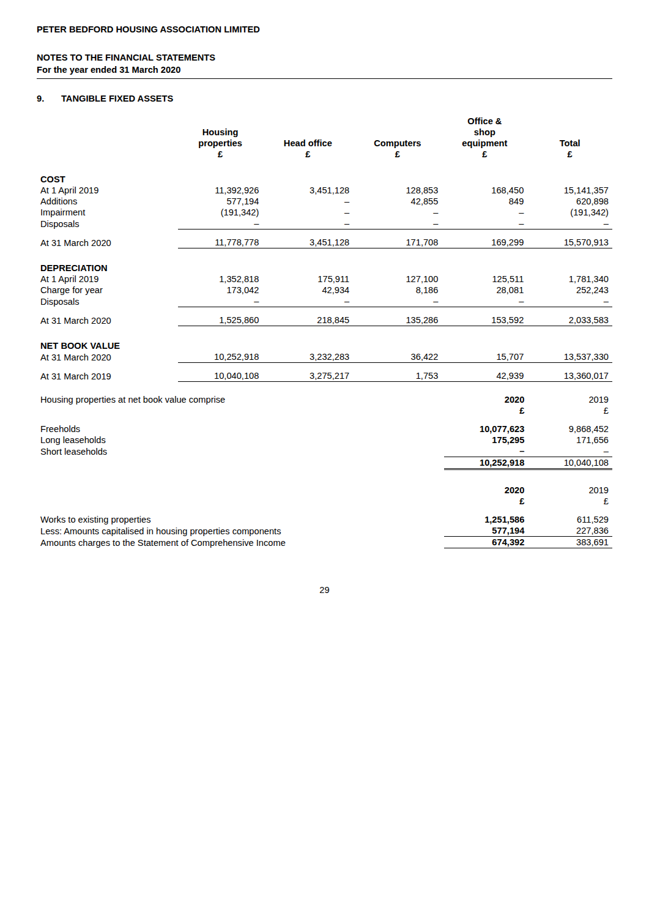PETER BEDFORD HOUSING ASSOCIATION LIMITED
NOTES TO THE FINANCIAL STATEMENTS
For the year ended 31 March 2020
9. TANGIBLE FIXED ASSETS
| | | | | Office & | |
| | Housing | | | shop | |
| | properties | Head office | Computers | equipment | Total |
| | £ | £ | £ | £ | £ |
| COST | |
| At 1 April 2019 | 11,392,926 | 3,451,128 | 128,853 | 168,450 | 15,141,357 |
| Additions | 577,194 | – | 42,855 | 849 | 620,898 |
| Impairment | (191,342) | – | – | – | (191,342) |
| Disposals | – | – | – | – | – |
| At 31 March 2020 | 11,778,778 | 3,451,128 | 171,708 | 169,299 | 15,570,913 |
| DEPRECIATION | |
| At 1 April 2019 | 1,352,818 | 175,911 | 127,100 | 125,511 | 1,781,340 |
| Charge for year | 173,042 | 42,934 | 8,186 | 28,081 | 252,243 |
| Disposals | – | – | – | – | – |
| At 31 March 2020 | 1,525,860 | 218,845 | 135,286 | 153,592 | 2,033,583 |
| NET BOOK VALUE | |
| At 31 March 2020 | 10,252,918 | 3,232,283 | 36,422 | 15,707 | 13,537,330 |
| At 31 March 2019 | 10,040,108 | 3,275,217 | 1,753 | 42,939 | 13,360,017 |
| Housing properties at net book value comprise | 2020 | 2019 |
| | £ | £ |
| Freeholds | 10,077,623 | 9,868,452 |
| Long leaseholds | 175,295 | 171,656 |
| Short leaseholds | – | – |
| | 10,252,918 | 10,040,108 |
| | 2020 | 2019 |
| | £ | £ |
| Works to existing properties | 1,251,586 | 611,529 |
| Less: Amounts capitalised in housing properties components | 577,194 | 227,836 |
| Amounts charges to the Statement of Comprehensive Income | 674,392 | 383,691 |
29